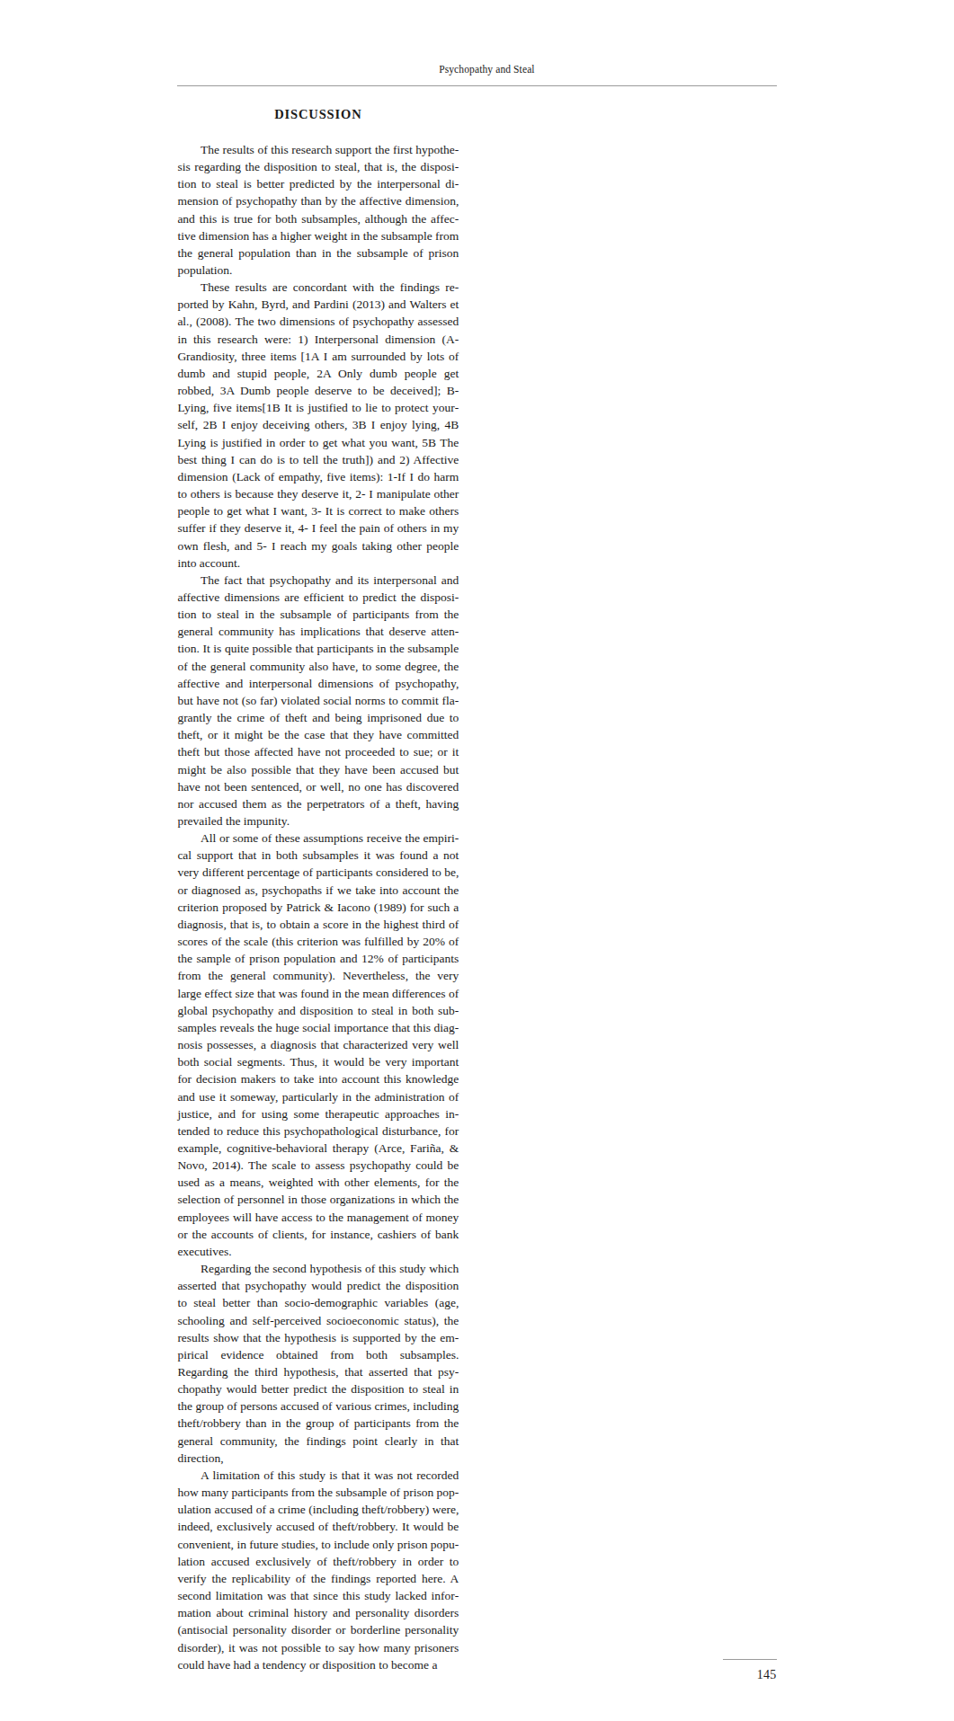Psychopathy and Steal
DISCUSSION
The results of this research support the first hypothesis regarding the disposition to steal, that is, the disposition to steal is better predicted by the interpersonal dimension of psychopathy than by the affective dimension, and this is true for both subsamples, although the affective dimension has a higher weight in the subsample from the general population than in the subsample of prison population.
These results are concordant with the findings reported by Kahn, Byrd, and Pardini (2013) and Walters et al., (2008). The two dimensions of psychopathy assessed in this research were: 1) Interpersonal dimension (A-Grandiosity, three items [1A I am surrounded by lots of dumb and stupid people, 2A Only dumb people get robbed, 3A Dumb people deserve to be deceived]; B-Lying, five items[1B It is justified to lie to protect yourself, 2B I enjoy deceiving others, 3B I enjoy lying, 4B Lying is justified in order to get what you want, 5B The best thing I can do is to tell the truth]) and 2) Affective dimension (Lack of empathy, five items): 1-If I do harm to others is because they deserve it, 2- I manipulate other people to get what I want, 3- It is correct to make others suffer if they deserve it, 4- I feel the pain of others in my own flesh, and 5- I reach my goals taking other people into account.
The fact that psychopathy and its interpersonal and affective dimensions are efficient to predict the disposition to steal in the subsample of participants from the general community has implications that deserve attention. It is quite possible that participants in the subsample of the general community also have, to some degree, the affective and interpersonal dimensions of psychopathy, but have not (so far) violated social norms to commit flagrantly the crime of theft and being imprisoned due to theft, or it might be the case that they have committed theft but those affected have not proceeded to sue; or it might be also possible that they have been accused but have not been sentenced, or well, no one has discovered nor accused them as the perpetrators of a theft, having prevailed the impunity.
All or some of these assumptions receive the empirical support that in both subsamples it was found a not very different percentage of participants considered to be, or diagnosed as, psychopaths if we take into account the criterion proposed by Patrick & Iacono (1989) for such a diagnosis, that is, to obtain a score in the highest third of scores of the scale (this criterion was fulfilled by 20% of the sample of prison population and 12% of participants from the general community). Nevertheless, the very large effect size that was found in the mean differences of global psychopathy and disposition to steal in both subsamples reveals the huge social importance that this diagnosis possesses, a diagnosis that characterized very well both social segments. Thus, it would be very important for decision makers to take into account this knowledge and use it someway, particularly in the administration of justice, and for using some therapeutic approaches intended to reduce this psychopathological disturbance, for example, cognitive-behavioral therapy (Arce, Fariña, & Novo, 2014). The scale to assess psychopathy could be used as a means, weighted with other elements, for the selection of personnel in those organizations in which the employees will have access to the management of money or the accounts of clients, for instance, cashiers of bank executives.
Regarding the second hypothesis of this study which asserted that psychopathy would predict the disposition to steal better than socio-demographic variables (age, schooling and self-perceived socioeconomic status), the results show that the hypothesis is supported by the empirical evidence obtained from both subsamples. Regarding the third hypothesis, that asserted that psychopathy would better predict the disposition to steal in the group of persons accused of various crimes, including theft/robbery than in the group of participants from the general community, the findings point clearly in that direction,
A limitation of this study is that it was not recorded how many participants from the subsample of prison population accused of a crime (including theft/robbery) were, indeed, exclusively accused of theft/robbery. It would be convenient, in future studies, to include only prison population accused exclusively of theft/robbery in order to verify the replicability of the findings reported here. A second limitation was that since this study lacked information about criminal history and personality disorders (antisocial personality disorder or borderline personality disorder), it was not possible to say how many prisoners could have had a tendency or disposition to become a
145